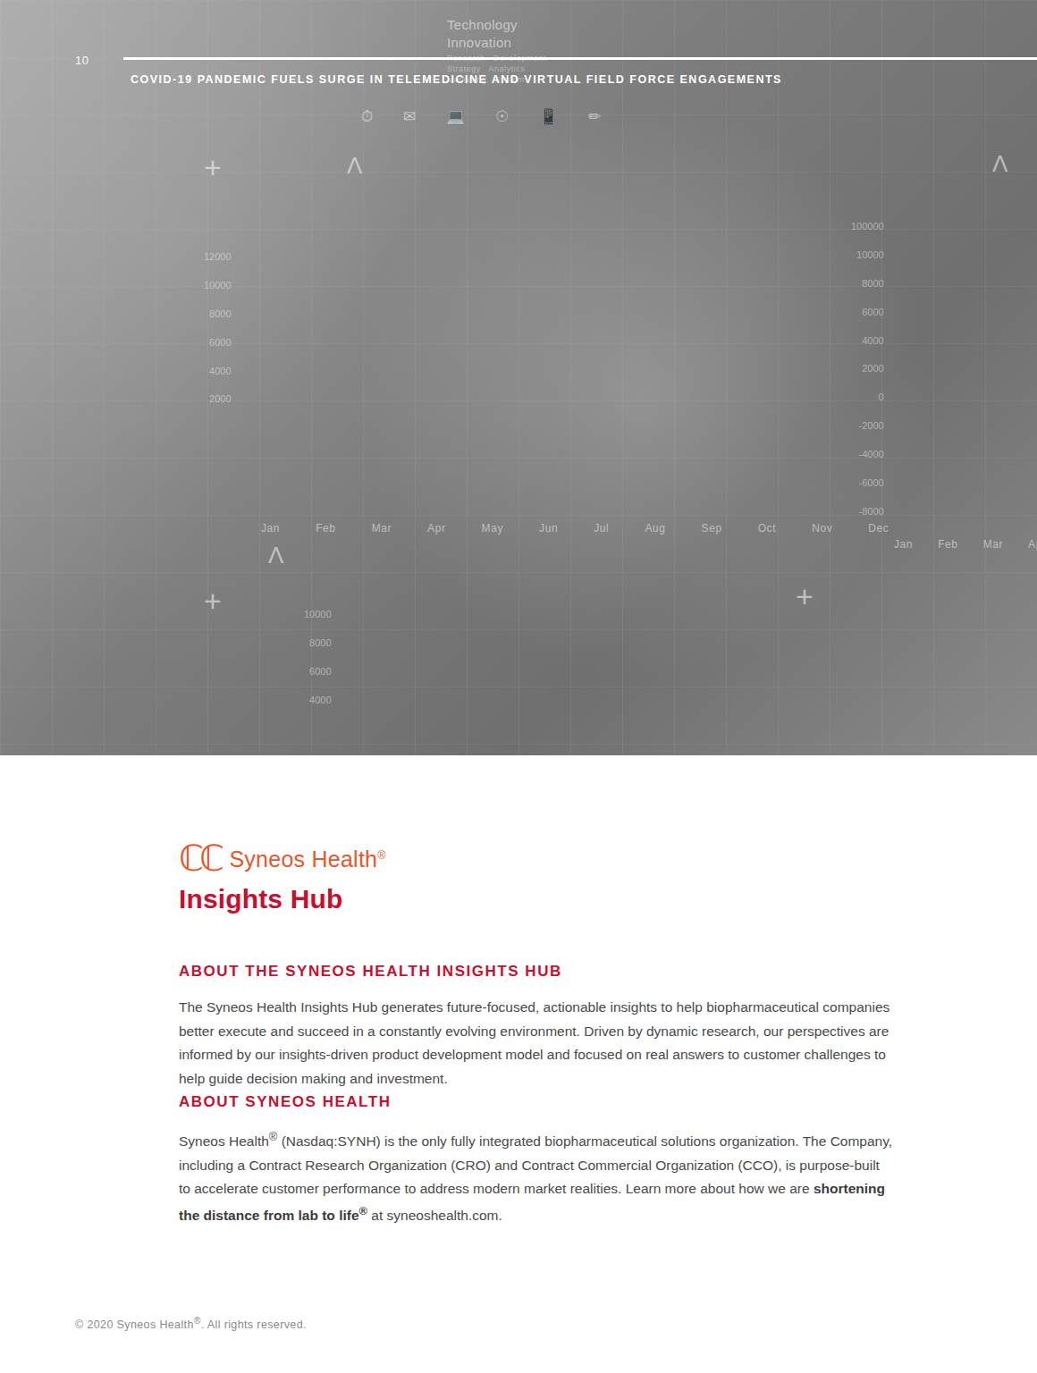10
COVID-19 Pandemic Fuels Surge in Telemedicine and Virtual Field Force Engagements
Technology
Innovation Research Development
Strategy Analytics
Marketing System
⏱ ✉ 💻 ☉ 📱 ✏
+ Λ Λ + Λ +
12000
10000
8000
6000
4000
2000
10000
8000
6000
4000
100000
10000
8000
6000
4000
2000
0
-2000
-4000
-6000
-8000
Jan Feb Mar Apr May Jun Jul Aug Sep Oct Nov Dec
Jan Feb Mar Apr May
ℂℂ Syneos Health® Insights Hub
About the Syneos Health Insights Hub
The Syneos Health Insights Hub generates future-focused, actionable insights to help biopharmaceutical companies better execute and succeed in a constantly evolving environment. Driven by dynamic research, our perspectives are informed by our insights-driven product development model and focused on real answers to customer challenges to help guide decision making and investment.
About Syneos Health
Syneos Health® (Nasdaq:SYNH) is the only fully integrated biopharmaceutical solutions organization. The Company, including a Contract Research Organization (CRO) and Contract Commercial Organization (CCO), is purpose-built to accelerate customer performance to address modern market realities. Learn more about how we are shortening the distance from lab to life® at syneoshealth.com.
© 2020 Syneos Health®. All rights reserved.